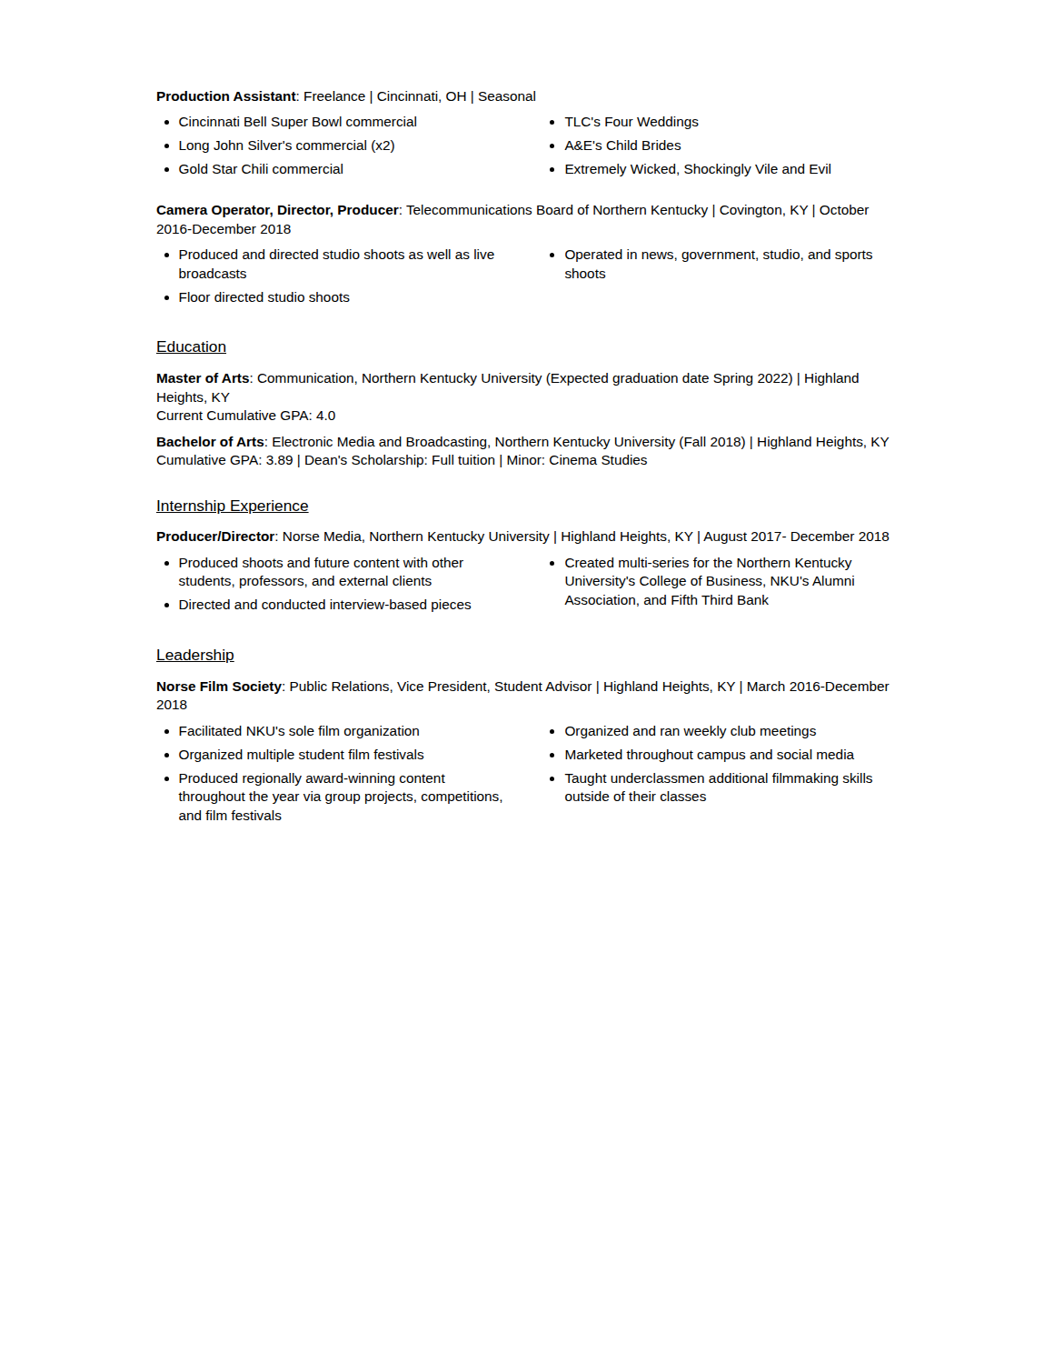Production Assistant: Freelance | Cincinnati, OH | Seasonal
Cincinnati Bell Super Bowl commercial
Long John Silver's commercial (x2)
Gold Star Chili commercial
TLC's Four Weddings
A&E's Child Brides
Extremely Wicked, Shockingly Vile and Evil
Camera Operator, Director, Producer: Telecommunications Board of Northern Kentucky | Covington, KY | October 2016-December 2018
Produced and directed studio shoots as well as live broadcasts
Floor directed studio shoots
Operated in news, government, studio, and sports shoots
Education
Master of Arts: Communication, Northern Kentucky University (Expected graduation date Spring 2022) | Highland Heights, KY
Current Cumulative GPA: 4.0
Bachelor of Arts: Electronic Media and Broadcasting, Northern Kentucky University (Fall 2018) | Highland Heights, KY
Cumulative GPA: 3.89 | Dean's Scholarship: Full tuition | Minor: Cinema Studies
Internship Experience
Producer/Director: Norse Media, Northern Kentucky University | Highland Heights, KY | August 2017- December 2018
Produced shoots and future content with other students, professors, and external clients
Directed and conducted interview-based pieces
Created multi-series for the Northern Kentucky University's College of Business, NKU's Alumni Association, and Fifth Third Bank
Leadership
Norse Film Society: Public Relations, Vice President, Student Advisor | Highland Heights, KY | March 2016-December 2018
Facilitated NKU's sole film organization
Organized multiple student film festivals
Produced regionally award-winning content throughout the year via group projects, competitions, and film festivals
Organized and ran weekly club meetings
Marketed throughout campus and social media
Taught underclassmen additional filmmaking skills outside of their classes